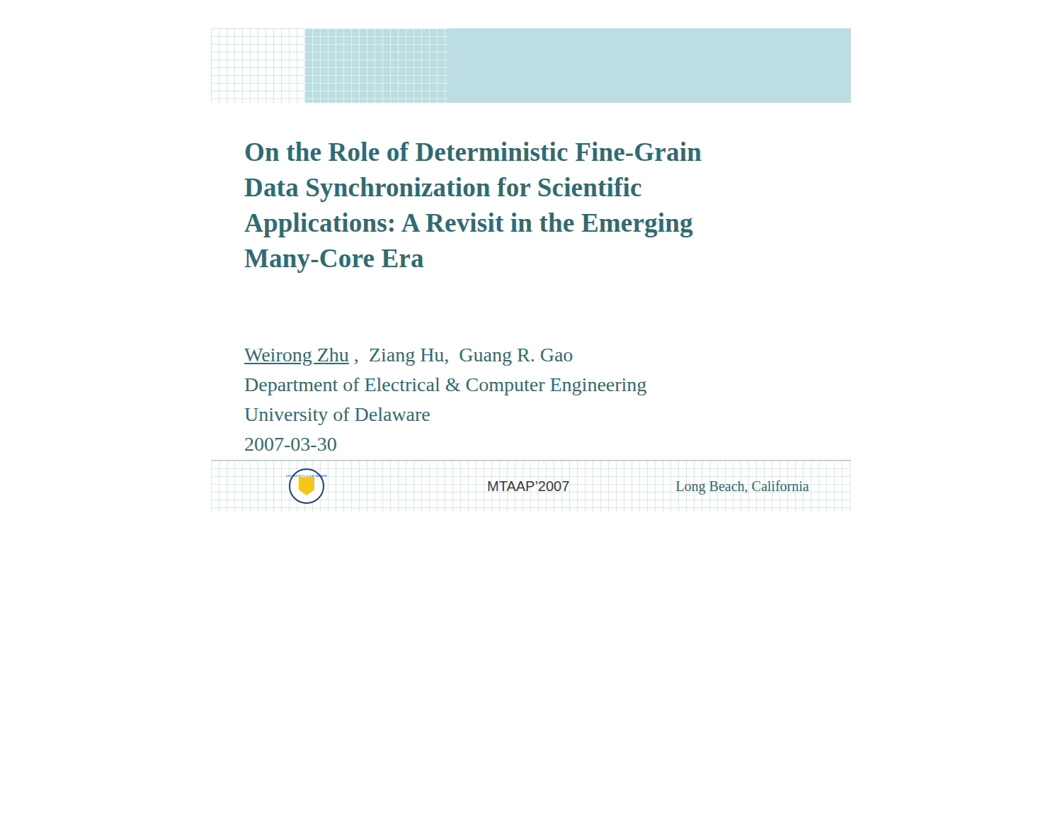On the Role of Deterministic Fine-Grain Data Synchronization for Scientific Applications: A Revisit in the Emerging Many-Core Era
Weirong Zhu , Ziang Hu, Guang R. Gao
Department of Electrical & Computer Engineering
University of Delaware
2007-03-30
UNIVERSITY of DELAWARE
MTAAP’2007
Long Beach, California